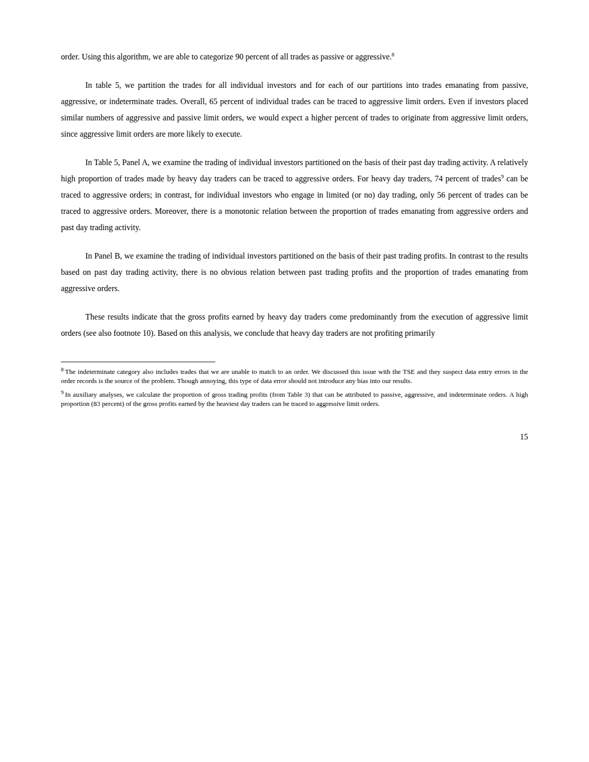order. Using this algorithm, we are able to categorize 90 percent of all trades as passive or aggressive.8
In table 5, we partition the trades for all individual investors and for each of our partitions into trades emanating from passive, aggressive, or indeterminate trades. Overall, 65 percent of individual trades can be traced to aggressive limit orders. Even if investors placed similar numbers of aggressive and passive limit orders, we would expect a higher percent of trades to originate from aggressive limit orders, since aggressive limit orders are more likely to execute.
In Table 5, Panel A, we examine the trading of individual investors partitioned on the basis of their past day trading activity. A relatively high proportion of trades made by heavy day traders can be traced to aggressive orders. For heavy day traders, 74 percent of trades9 can be traced to aggressive orders; in contrast, for individual investors who engage in limited (or no) day trading, only 56 percent of trades can be traced to aggressive orders. Moreover, there is a monotonic relation between the proportion of trades emanating from aggressive orders and past day trading activity.
In Panel B, we examine the trading of individual investors partitioned on the basis of their past trading profits. In contrast to the results based on past day trading activity, there is no obvious relation between past trading profits and the proportion of trades emanating from aggressive orders.
These results indicate that the gross profits earned by heavy day traders come predominantly from the execution of aggressive limit orders (see also footnote 10). Based on this analysis, we conclude that heavy day traders are not profiting primarily
8 The indeterminate category also includes trades that we are unable to match to an order. We discussed this issue with the TSE and they suspect data entry errors in the order records is the source of the problem. Though annoying, this type of data error should not introduce any bias into our results.
9 In auxiliary analyses, we calculate the proportion of gross trading profits (from Table 3) that can be attributed to passive, aggressive, and indeterminate orders. A high proportion (83 percent) of the gross profits earned by the heaviest day traders can be traced to aggressive limit orders.
15